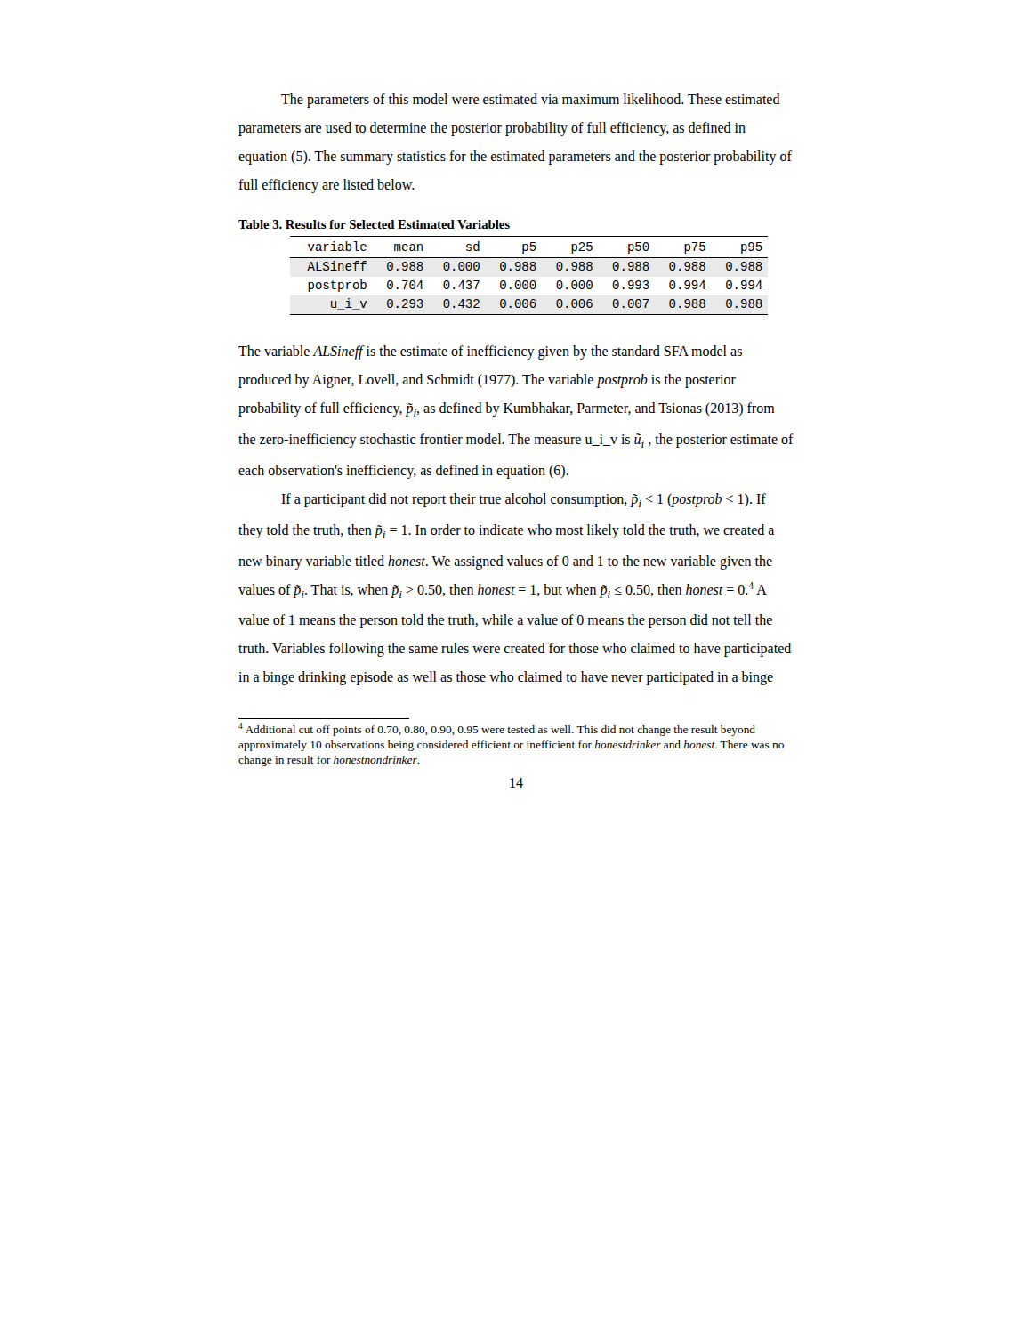The parameters of this model were estimated via maximum likelihood. These estimated parameters are used to determine the posterior probability of full efficiency, as defined in equation (5). The summary statistics for the estimated parameters and the posterior probability of full efficiency are listed below.
Table 3. Results for Selected Estimated Variables
| variable | mean | sd | p5 | p25 | p50 | p75 | p95 |
| --- | --- | --- | --- | --- | --- | --- | --- |
| ALSineff | 0.988 | 0.000 | 0.988 | 0.988 | 0.988 | 0.988 | 0.988 |
| postprob | 0.704 | 0.437 | 0.000 | 0.000 | 0.993 | 0.994 | 0.994 |
| u_i_v | 0.293 | 0.432 | 0.006 | 0.006 | 0.007 | 0.988 | 0.988 |
The variable ALSineff is the estimate of inefficiency given by the standard SFA model as produced by Aigner, Lovell, and Schmidt (1977). The variable postprob is the posterior probability of full efficiency, p̃i, as defined by Kumbhakar, Parmeter, and Tsionas (2013) from the zero-inefficiency stochastic frontier model. The measure u_i_v is ũi , the posterior estimate of each observation's inefficiency, as defined in equation (6).
If a participant did not report their true alcohol consumption, p̃i < 1 (postprob < 1). If they told the truth, then p̃i = 1. In order to indicate who most likely told the truth, we created a new binary variable titled honest. We assigned values of 0 and 1 to the new variable given the values of p̃i. That is, when p̃i > 0.50, then honest = 1, but when p̃i ≤ 0.50, then honest = 0.4 A value of 1 means the person told the truth, while a value of 0 means the person did not tell the truth. Variables following the same rules were created for those who claimed to have participated in a binge drinking episode as well as those who claimed to have never participated in a binge
4 Additional cut off points of 0.70, 0.80, 0.90, 0.95 were tested as well. This did not change the result beyond approximately 10 observations being considered efficient or inefficient for honestdrinker and honest. There was no change in result for honestnondrinker.
14